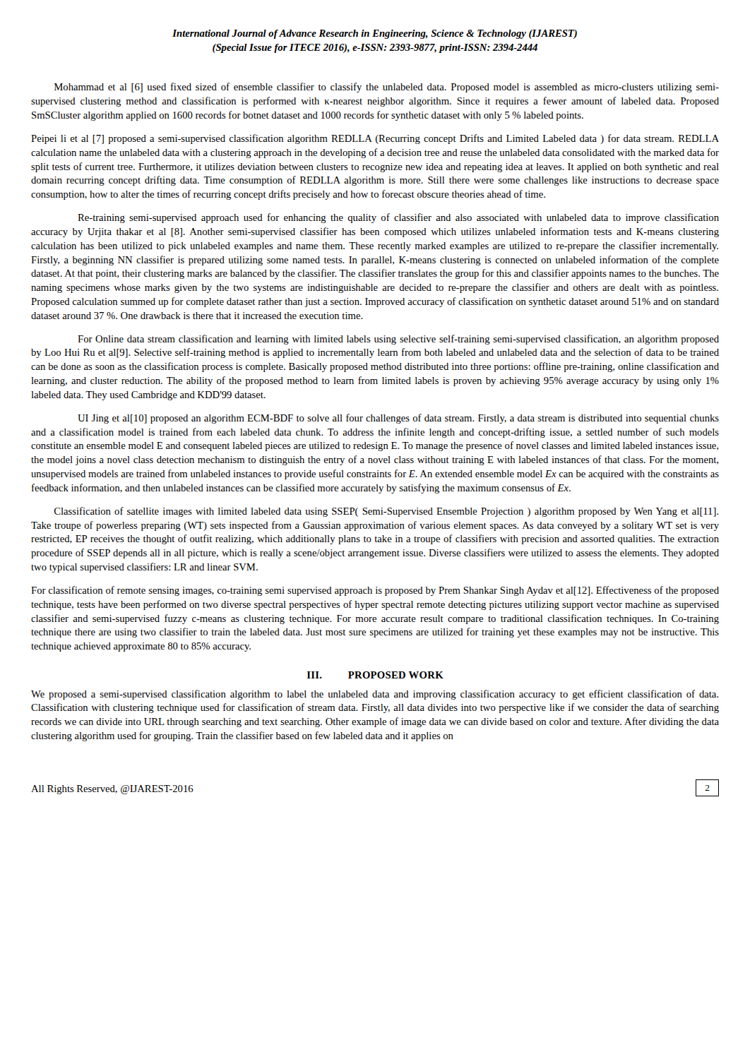International Journal of Advance Research in Engineering, Science & Technology (IJAREST) (Special Issue for ITECE 2016), e-ISSN: 2393-9877, print-ISSN: 2394-2444
Mohammad et al [6] used fixed sized of ensemble classifier to classify the unlabeled data. Proposed model is assembled as micro-clusters utilizing semi-supervised clustering method and classification is performed with κ-nearest neighbor algorithm. Since it requires a fewer amount of labeled data. Proposed SmSCluster algorithm applied on 1600 records for botnet dataset and 1000 records for synthetic dataset with only 5 % labeled points.
Peipei li et al [7] proposed a semi-supervised classification algorithm REDLLA (Recurring concept Drifts and Limited Labeled data ) for data stream. REDLLA calculation name the unlabeled data with a clustering approach in the developing of a decision tree and reuse the unlabeled data consolidated with the marked data for split tests of current tree. Furthermore, it utilizes deviation between clusters to recognize new idea and repeating idea at leaves. It applied on both synthetic and real domain recurring concept drifting data. Time consumption of REDLLA algorithm is more. Still there were some challenges like instructions to decrease space consumption, how to alter the times of recurring concept drifts precisely and how to forecast obscure theories ahead of time.
Re-training semi-supervised approach used for enhancing the quality of classifier and also associated with unlabeled data to improve classification accuracy by Urjita thakar et al [8]. Another semi-supervised classifier has been composed which utilizes unlabeled information tests and K-means clustering calculation has been utilized to pick unlabeled examples and name them. These recently marked examples are utilized to re-prepare the classifier incrementally. Firstly, a beginning NN classifier is prepared utilizing some named tests. In parallel, K-means clustering is connected on unlabeled information of the complete dataset. At that point, their clustering marks are balanced by the classifier. The classifier translates the group for this and classifier appoints names to the bunches. The naming specimens whose marks given by the two systems are indistinguishable are decided to re-prepare the classifier and others are dealt with as pointless. Proposed calculation summed up for complete dataset rather than just a section. Improved accuracy of classification on synthetic dataset around 51% and on standard dataset around 37 %. One drawback is there that it increased the execution time.
For Online data stream classification and learning with limited labels using selective self-training semi-supervised classification, an algorithm proposed by Loo Hui Ru et al[9]. Selective self-training method is applied to incrementally learn from both labeled and unlabeled data and the selection of data to be trained can be done as soon as the classification process is complete. Basically proposed method distributed into three portions: offline pre-training, online classification and learning, and cluster reduction. The ability of the proposed method to learn from limited labels is proven by achieving 95% average accuracy by using only 1% labeled data. They used Cambridge and KDD'99 dataset.
UI Jing et al[10] proposed an algorithm ECM-BDF to solve all four challenges of data stream. Firstly, a data stream is distributed into sequential chunks and a classification model is trained from each labeled data chunk. To address the infinite length and concept-drifting issue, a settled number of such models constitute an ensemble model E and consequent labeled pieces are utilized to redesign E. To manage the presence of novel classes and limited labeled instances issue, the model joins a novel class detection mechanism to distinguish the entry of a novel class without training E with labeled instances of that class. For the moment, unsupervised models are trained from unlabeled instances to provide useful constraints for E. An extended ensemble model Ex can be acquired with the constraints as feedback information, and then unlabeled instances can be classified more accurately by satisfying the maximum consensus of Ex.
Classification of satellite images with limited labeled data using SSEP( Semi-Supervised Ensemble Projection ) algorithm proposed by Wen Yang et al[11]. Take troupe of powerless preparing (WT) sets inspected from a Gaussian approximation of various element spaces. As data conveyed by a solitary WT set is very restricted, EP receives the thought of outfit realizing, which additionally plans to take in a troupe of classifiers with precision and assorted qualities. The extraction procedure of SSEP depends all in all picture, which is really a scene/object arrangement issue. Diverse classifiers were utilized to assess the elements. They adopted two typical supervised classifiers: LR and linear SVM.
For classification of remote sensing images, co-training semi supervised approach is proposed by Prem Shankar Singh Aydav et al[12]. Effectiveness of the proposed technique, tests have been performed on two diverse spectral perspectives of hyper spectral remote detecting pictures utilizing support vector machine as supervised classifier and semi-supervised fuzzy c-means as clustering technique. For more accurate result compare to traditional classification techniques. In Co-training technique there are using two classifier to train the labeled data. Just most sure specimens are utilized for training yet these examples may not be instructive. This technique achieved approximate 80 to 85% accuracy.
III. PROPOSED WORK
We proposed a semi-supervised classification algorithm to label the unlabeled data and improving classification accuracy to get efficient classification of data. Classification with clustering technique used for classification of stream data. Firstly, all data divides into two perspective like if we consider the data of searching records we can divide into URL through searching and text searching. Other example of image data we can divide based on color and texture. After dividing the data clustering algorithm used for grouping. Train the classifier based on few labeled data and it applies on
All Rights Reserved, @IJAREST-2016 2